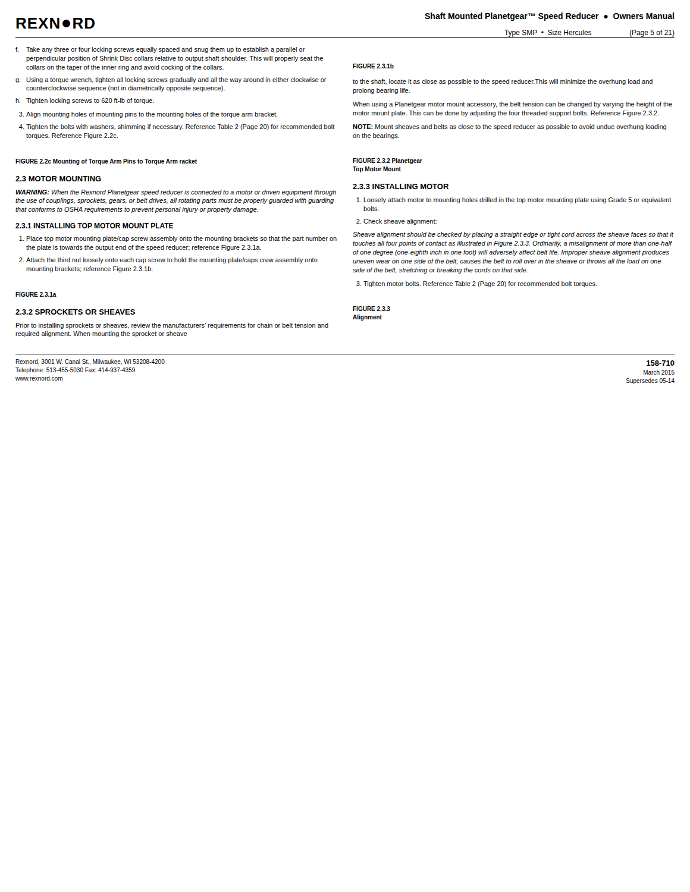REXN●RD
Shaft Mounted Planetgear™ Speed Reducer ● Owners Manual
Type SMP • Size Hercules (Page 5 of 21)
f. Take any three or four locking screws equally spaced and snug them up to establish a parallel or perpendicular position of Shrink Disc collars relative to output shaft shoulder. This will properly seat the collars on the taper of the inner ring and avoid cocking of the collars.
g. Using a torque wrench, tighten all locking screws gradually and all the way around in either clockwise or counterclockwise sequence (not in diametrically opposite sequence).
h. Tighten locking screws to 620 ft-lb of torque.
Align mounting holes of mounting pins to the mounting holes of the torque arm bracket.
Tighten the bolts with washers, shimming if necessary. Reference Table 2 (Page 20) for recommended bolt torques. Reference Figure 2.2c.
FIGURE 2.2c Mounting of Torque Arm Pins to Torque Arm racket
2.3 Motor Mounting
WARNING: When the Rexnord Planetgear speed reducer is connected to a motor or driven equipment through the use of couplings, sprockets, gears, or belt drives, all rotating parts must be properly guarded with guarding that conforms to OSHA requirements to prevent personal injury or property damage.
2.3.1 Installing Top Motor Mount Plate
Place top motor mounting plate/cap screw assembly onto the mounting brackets so that the part number on the plate is towards the output end of the speed reducer; reference Figure 2.3.1a.
Attach the third nut loosely onto each cap screw to hold the mounting plate/caps crew assembly onto mounting brackets; reference Figure 2.3.1b.
FIGURE 2.3.1a
2.3.2 Sprockets or Sheaves
Prior to installing sprockets or sheaves, review the manufacturers’ requirements for chain or belt tension and required alignment. When mounting the sprocket or sheave
FIGURE 2.3.1b
to the shaft, locate it as close as possible to the speed reducer.This will minimize the overhung load and prolong bearing life.
When using a Planetgear motor mount accessory, the belt tension can be changed by varying the height of the motor mount plate. This can be done by adjusting the four threaded support bolts. Reference Figure 2.3.2.
NOTE: Mount sheaves and belts as close to the speed reducer as possible to avoid undue overhung loading on the bearings.
FIGURE 2.3.2 Planetgear
Top Motor Mount
2.3.3 Installing Motor
Loosely attach motor to mounting holes drilled in the top motor mounting plate using Grade 5 or equivalent bolts.
Check sheave alignment:
Sheave alignment should be checked by placing a straight edge or tight cord across the sheave faces so that it touches all four points of contact as illustrated in Figure 2.3.3. Ordinarily, a misalignment of more than one-half of one degree (one-eighth inch in one foot) will adversely affect belt life. Improper sheave alignment produces uneven wear on one side of the belt, causes the belt to roll over in the sheave or throws all the load on one side of the belt, stretching or breaking the cords on that side.
Tighten motor bolts. Reference Table 2 (Page 20) for recommended bolt torques.
FIGURE 2.3.3
Alignment
Rexnord, 3001 W. Canal St., Milwaukee, WI 53208-4200
Telephone: 513-455-5030 Fax: 414-937-4359
www.rexnord.com
158-710
March 2015
Supersedes 05-14